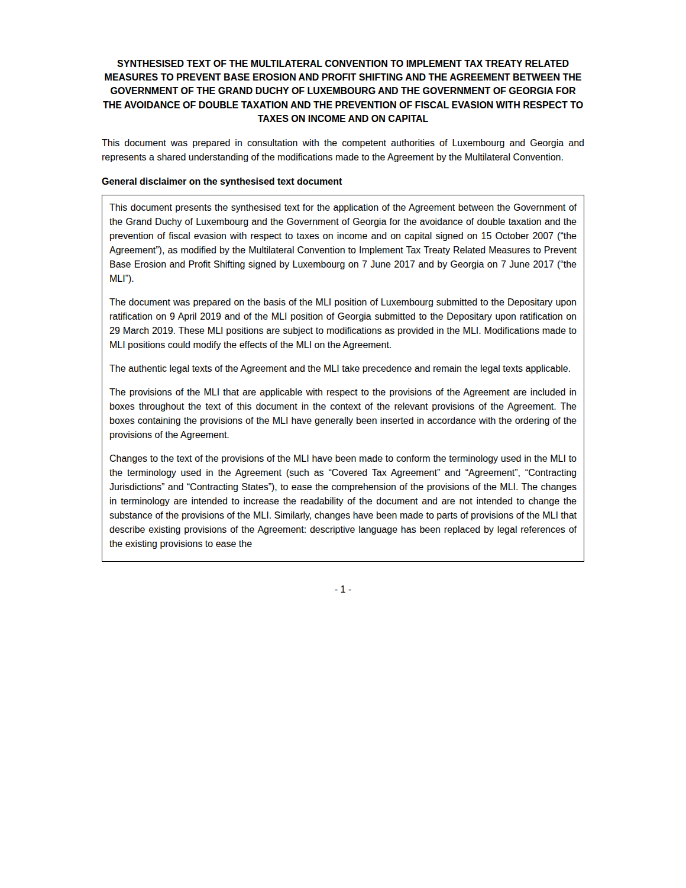Synthesised text of the Multilateral Convention to Implement Tax Treaty Related Measures to Prevent Base Erosion and Profit Shifting and the Agreement between the Government of the Grand Duchy of Luxembourg and the Government of Georgia for the avoidance of double taxation and the prevention of fiscal evasion with respect to taxes on income and on capital
This document was prepared in consultation with the competent authorities of Luxembourg and Georgia and represents a shared understanding of the modifications made to the Agreement by the Multilateral Convention.
General disclaimer on the synthesised text document
This document presents the synthesised text for the application of the Agreement between the Government of the Grand Duchy of Luxembourg and the Government of Georgia for the avoidance of double taxation and the prevention of fiscal evasion with respect to taxes on income and on capital signed on 15 October 2007 (“the Agreement”), as modified by the Multilateral Convention to Implement Tax Treaty Related Measures to Prevent Base Erosion and Profit Shifting signed by Luxembourg on 7 June 2017 and by Georgia on 7 June 2017 (“the MLI”).
The document was prepared on the basis of the MLI position of Luxembourg submitted to the Depositary upon ratification on 9 April 2019 and of the MLI position of Georgia submitted to the Depositary upon ratification on 29 March 2019. These MLI positions are subject to modifications as provided in the MLI. Modifications made to MLI positions could modify the effects of the MLI on the Agreement.
The authentic legal texts of the Agreement and the MLI take precedence and remain the legal texts applicable.
The provisions of the MLI that are applicable with respect to the provisions of the Agreement are included in boxes throughout the text of this document in the context of the relevant provisions of the Agreement. The boxes containing the provisions of the MLI have generally been inserted in accordance with the ordering of the provisions of the Agreement.
Changes to the text of the provisions of the MLI have been made to conform the terminology used in the MLI to the terminology used in the Agreement (such as “Covered Tax Agreement” and “Agreement”, “Contracting Jurisdictions” and “Contracting States”), to ease the comprehension of the provisions of the MLI. The changes in terminology are intended to increase the readability of the document and are not intended to change the substance of the provisions of the MLI. Similarly, changes have been made to parts of provisions of the MLI that describe existing provisions of the Agreement: descriptive language has been replaced by legal references of the existing provisions to ease the
- 1 -